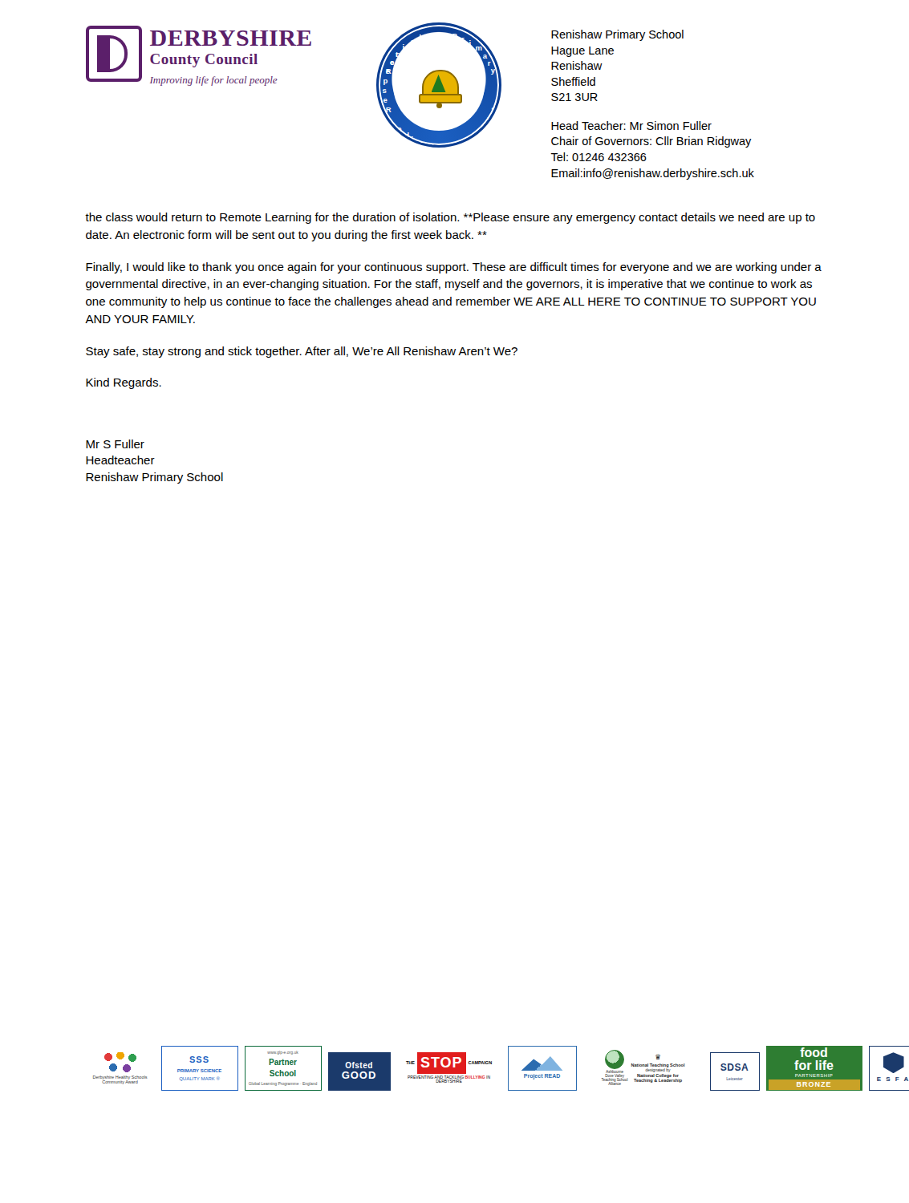DERBYSHIRE
County Council
Improving life for local people
R e n i s h a w P r i m a r y S u c c e s s P r i d e R e s p e c t
Renishaw Primary School
Hague Lane
Renishaw
Sheffield
S21 3UR
Head Teacher: Mr Simon Fuller
Chair of Governors: Cllr Brian Ridgway
Tel: 01246 432366
Email:info@renishaw.derbyshire.sch.uk
the class would return to Remote Learning for the duration of isolation. **Please ensure any emergency contact details we need are up to date. An electronic form will be sent out to you during the first week back. **
Finally, I would like to thank you once again for your continuous support. These are difficult times for everyone and we are working under a governmental directive, in an ever-changing situation. For the staff, myself and the governors, it is imperative that we continue to work as one community to help us continue to face the challenges ahead and remember WE ARE ALL HERE TO CONTINUE TO SUPPORT YOU AND YOUR FAMILY.
Stay safe, stay strong and stick together. After all, We’re All Renishaw Aren’t We?
Kind Regards.
Mr S Fuller
Headteacher
Renishaw Primary School
Derbyshire Healthy Schools
Community Award
SSS
PRIMARY SCIENCE
QUALITY MARK ®
www.glp-e.org.uk
Partner
School
Global Learning Programme · England
Ofsted
GOOD
THE STOP CAMPAIGN
PREVENTING AND TACKLING BULLYING IN DERBYSHIRE
Project READ
Ashbourne
Dove Valley
Teaching School
Alliance
♛
National Teaching School designated by National College for
Teaching & Leadership
SDSA
Leicester
food
for life
PARTNERSHIP
BRONZE
E S F A